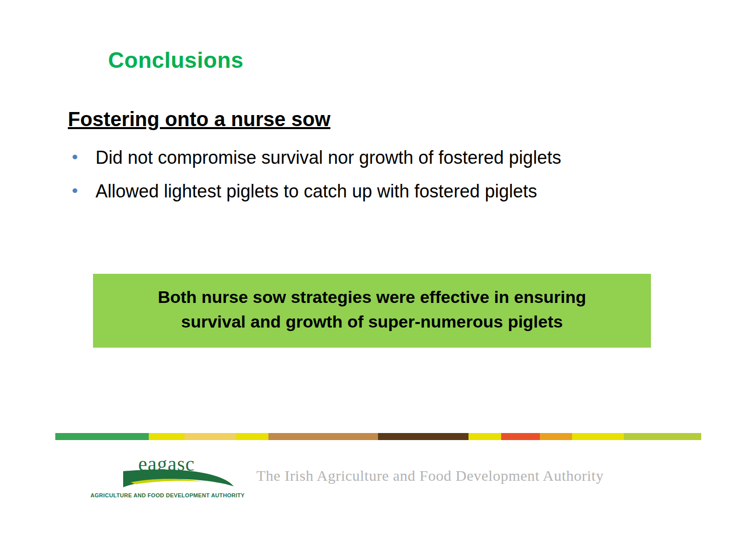Conclusions
Fostering onto a nurse sow
Did not compromise survival nor growth of fostered piglets
Allowed lightest piglets to catch up with fostered piglets
Both nurse sow strategies were effective in ensuring
survival and growth of super-numerous piglets
eagasc
AGRICULTURE AND FOOD DEVELOPMENT AUTHORITY
The Irish Agriculture and Food Development Authority